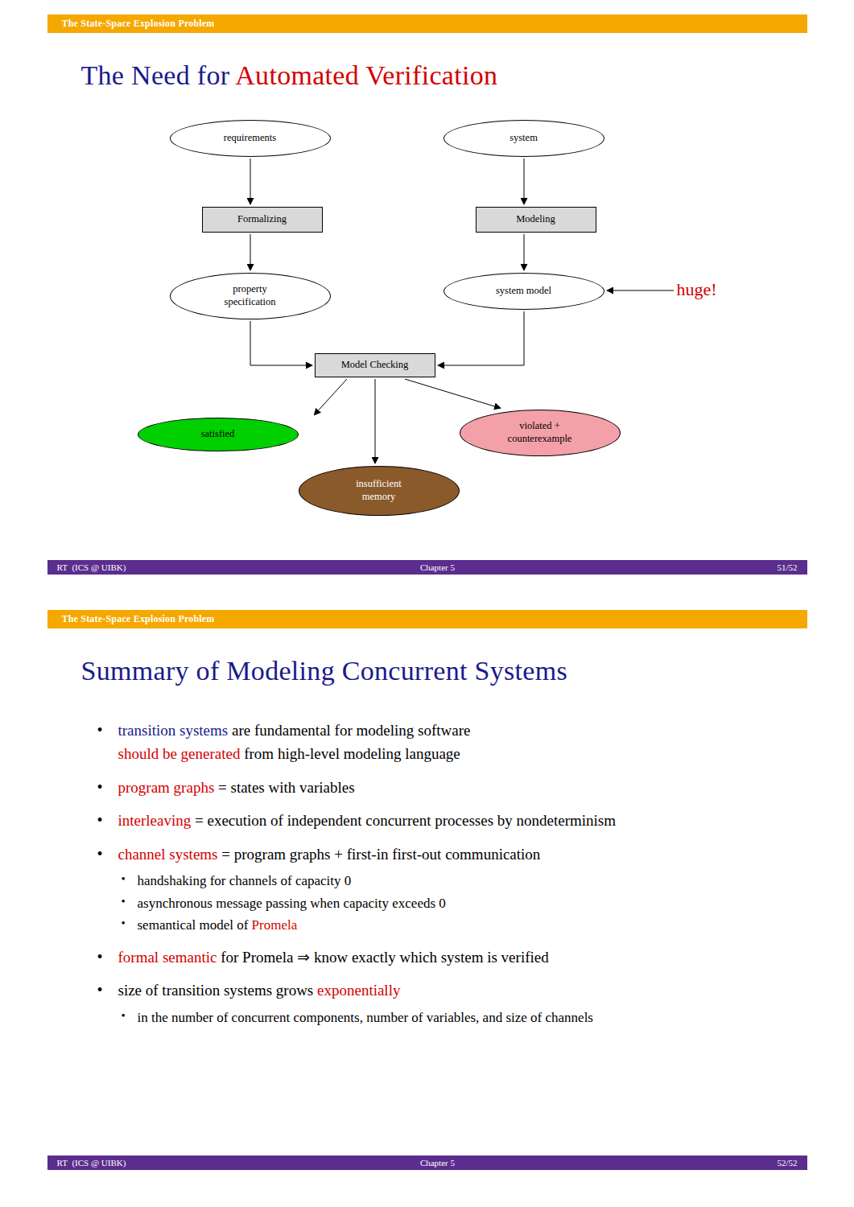The State-Space Explosion Problem
The Need for Automated Verification
requirements
system
Formalizing
Modeling
property
specification
system model
Model Checking
satisfied
violated +
counterexample
insufficient
memory
huge!
RT (ICS @ UIBK) Chapter 5 51/52
The State-Space Explosion Problem
Summary of Modeling Concurrent Systems
transition systems are fundamental for modeling software
should be generated from high-level modeling language
program graphs = states with variables
interleaving = execution of independent concurrent processes by nondeterminism
channel systems = program graphs + first-in first-out communication
handshaking for channels of capacity 0
asynchronous message passing when capacity exceeds 0
semantical model of Promela
formal semantic for Promela ⇒ know exactly which system is verified
size of transition systems grows exponentially
in the number of concurrent components, number of variables, and size of channels
RT (ICS @ UIBK) Chapter 5 52/52